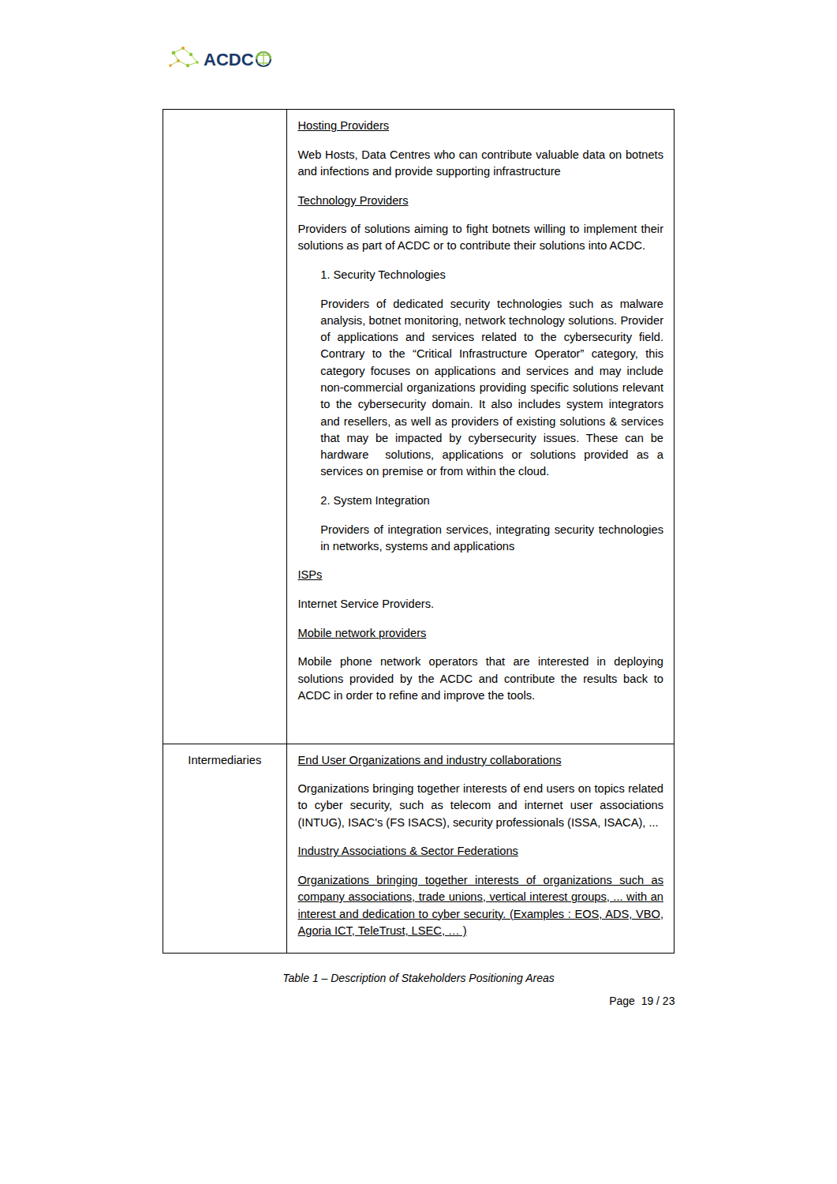ACDC
| | Hosting Providers Web Hosts, Data Centres who can contribute valuable data on botnets and infections and provide supporting infrastructure Technology Providers Providers of solutions aiming to fight botnets willing to implement their solutions as part of ACDC or to contribute their solutions into ACDC. 1. Security Technologies Providers of dedicated security technologies such as malware analysis, botnet monitoring, network technology solutions. Provider of applications and services related to the cybersecurity field. Contrary to the “Critical Infrastructure Operator” category, this category focuses on applications and services and may include non-commercial organizations providing specific solutions relevant to the cybersecurity domain. It also includes system integrators and resellers, as well as providers of existing solutions & services that may be impacted by cybersecurity issues. These can be hardware solutions, applications or solutions provided as a services on premise or from within the cloud. 2. System Integration Providers of integration services, integrating security technologies in networks, systems and applications ISPs Internet Service Providers. Mobile network providers Mobile phone network operators that are interested in deploying solutions provided by the ACDC and contribute the results back to ACDC in order to refine and improve the tools. |
| Intermediaries | End User Organizations and industry collaborations Organizations bringing together interests of end users on topics related to cyber security, such as telecom and internet user associations (INTUG), ISAC's (FS ISACS), security professionals (ISSA, ISACA), ... Industry Associations & Sector Federations Organizations bringing together interests of organizations such as company associations, trade unions, vertical interest groups, ... with an interest and dedication to cyber security. (Examples : EOS, ADS, VBO, Agoria ICT, TeleTrust, LSEC, … ) |
Table 1 – Description of Stakeholders Positioning Areas
Page 19 / 23